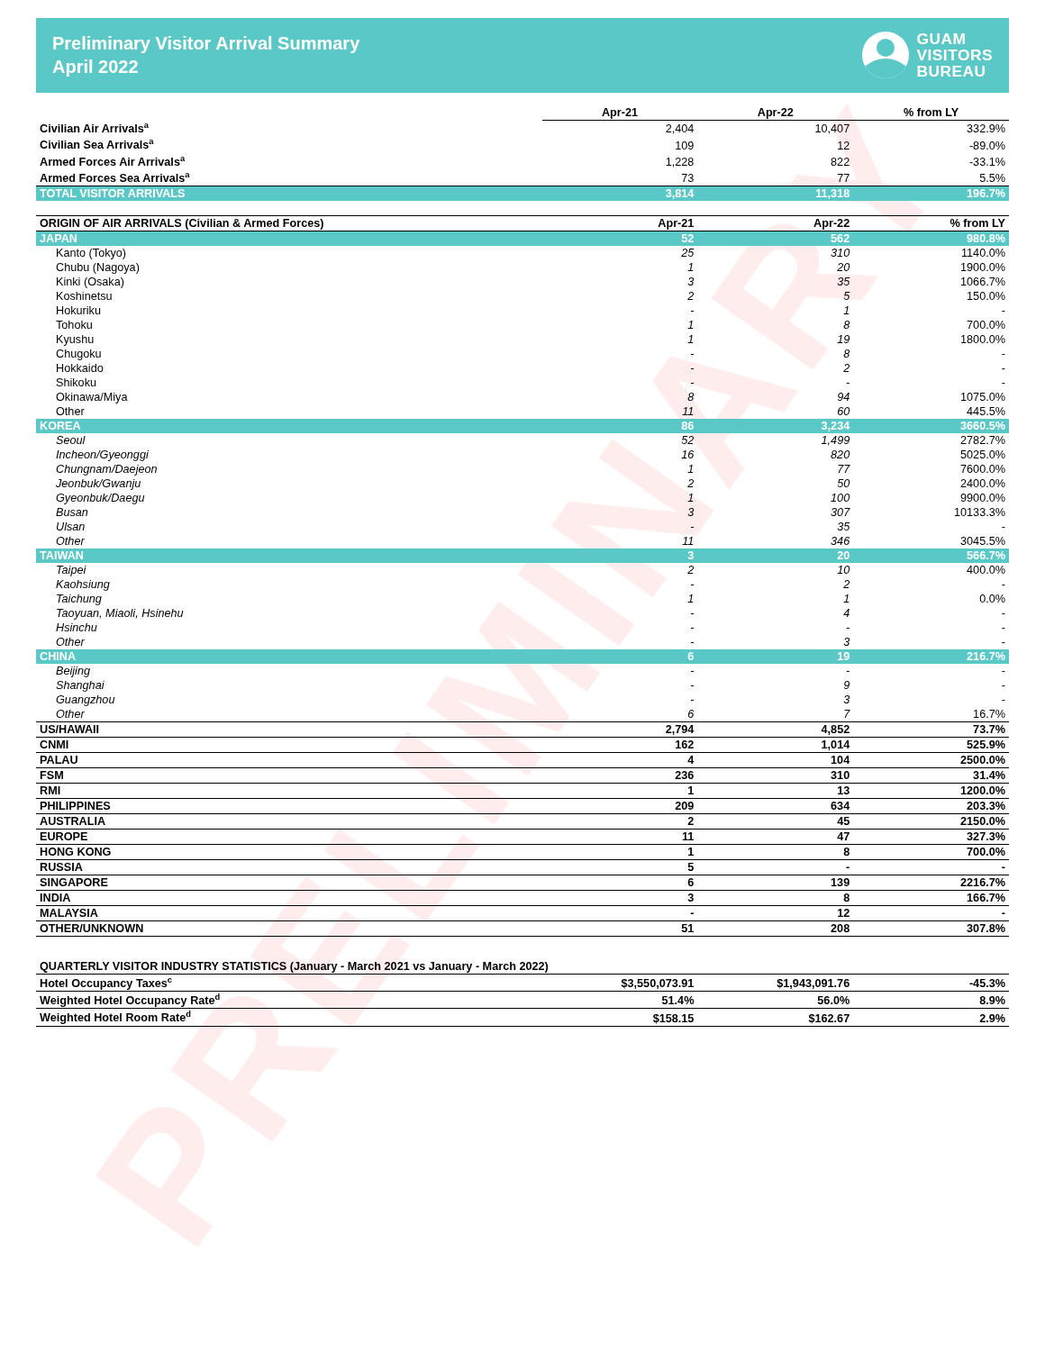PRELIMINARY
Preliminary Visitor Arrival Summary
April 2022
GUAM
VISITORS
BUREAU
| | Apr-21 | Apr-22 | % from LY |
| Civilian Air Arrivals a | 2,404 | 10,407 | 332.9% |
| Civilian Sea Arrivals a | 109 | 12 | -89.0% |
| Armed Forces Air Arrivals a | 1,228 | 822 | -33.1% |
| Armed Forces Sea Arrivals a | 73 | 77 | 5.5% |
| TOTAL VISITOR ARRIVALS | 3,814 | 11,318 | 196.7% |
| ORIGIN OF AIR ARRIVALS (Civilian & Armed Forces) | Apr-21 | Apr-22 | % from LY |
| JAPAN | 52 | 562 | 980.8% |
| Kanto (Tokyo) | 25 | 310 | 1140.0% |
| Chubu (Nagoya) | 1 | 20 | 1900.0% |
| Kinki (Osaka) | 3 | 35 | 1066.7% |
| Koshinetsu | 2 | 5 | 150.0% |
| Hokuriku | - | 1 | - |
| Tohoku | 1 | 8 | 700.0% |
| Kyushu | 1 | 19 | 1800.0% |
| Chugoku | - | 8 | - |
| Hokkaido | - | 2 | - |
| Shikoku | - | - | - |
| Okinawa/Miya | 8 | 94 | 1075.0% |
| Other | 11 | 60 | 445.5% |
| KOREA | 86 | 3,234 | 3660.5% |
| Seoul | 52 | 1,499 | 2782.7% |
| Incheon/Gyeonggi | 16 | 820 | 5025.0% |
| Chungnam/Daejeon | 1 | 77 | 7600.0% |
| Jeonbuk/Gwanju | 2 | 50 | 2400.0% |
| Gyeonbuk/Daegu | 1 | 100 | 9900.0% |
| Busan | 3 | 307 | 10133.3% |
| Ulsan | - | 35 | - |
| Other | 11 | 346 | 3045.5% |
| TAIWAN | 3 | 20 | 566.7% |
| Taipei | 2 | 10 | 400.0% |
| Kaohsiung | - | 2 | - |
| Taichung | 1 | 1 | 0.0% |
| Taoyuan, Miaoli, Hsinehu | - | 4 | - |
| Hsinchu | - | - | - |
| Other | - | 3 | - |
| CHINA | 6 | 19 | 216.7% |
| Beijing | - | - | - |
| Shanghai | - | 9 | - |
| Guangzhou | - | 3 | - |
| Other | 6 | 7 | 16.7% |
| US/HAWAII | 2,794 | 4,852 | 73.7% |
| CNMI | 162 | 1,014 | 525.9% |
| PALAU | 4 | 104 | 2500.0% |
| FSM | 236 | 310 | 31.4% |
| RMI | 1 | 13 | 1200.0% |
| PHILIPPINES | 209 | 634 | 203.3% |
| AUSTRALIA | 2 | 45 | 2150.0% |
| EUROPE | 11 | 47 | 327.3% |
| HONG KONG | 1 | 8 | 700.0% |
| RUSSIA | 5 | - | - |
| SINGAPORE | 6 | 139 | 2216.7% |
| INDIA | 3 | 8 | 166.7% |
| MALAYSIA | - | 12 | - |
| OTHER/UNKNOWN | 51 | 208 | 307.8% |
| QUARTERLY VISITOR INDUSTRY STATISTICS (January - March 2021 vs January - March 2022) |
| Hotel Occupancy Taxes c | $3,550,073.91 | $1,943,091.76 | -45.3% |
| Weighted Hotel Occupancy Rate d | 51.4% | 56.0% | 8.9% |
| Weighted Hotel Room Rate d | $158.15 | $162.67 | 2.9% |